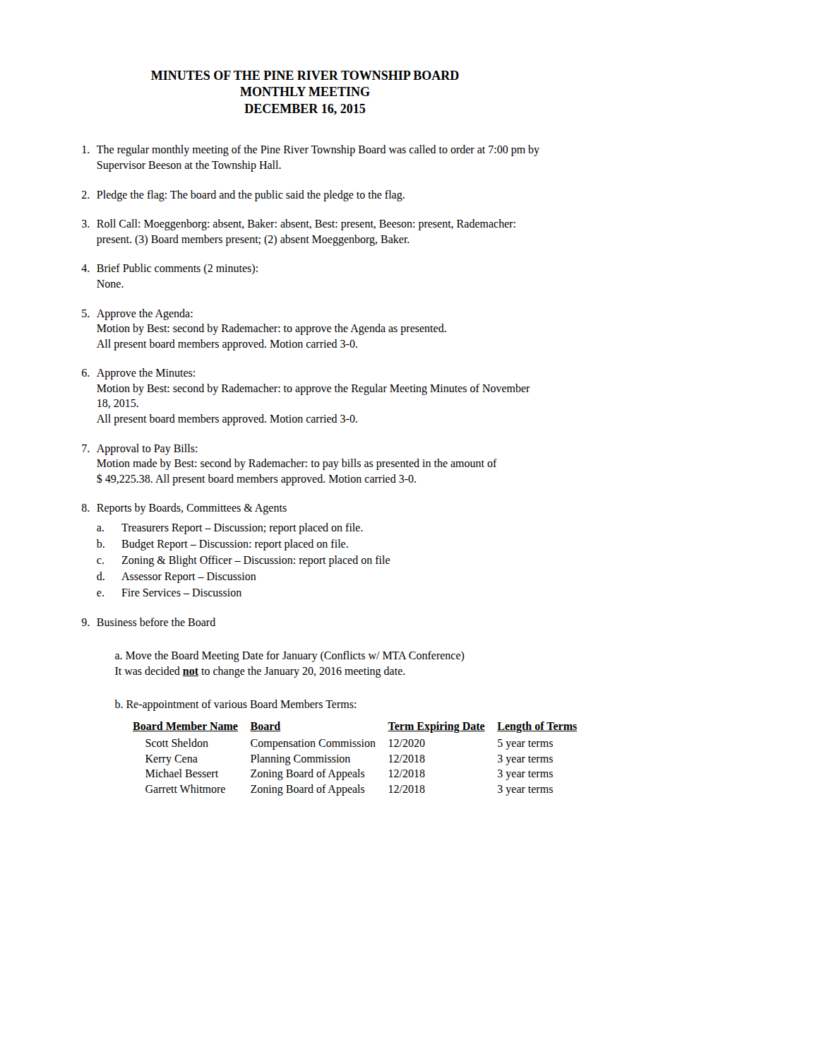MINUTES OF THE PINE RIVER TOWNSHIP BOARD
MONTHLY MEETING
DECEMBER 16, 2015
The regular monthly meeting of the Pine River Township Board was called to order at 7:00 pm by Supervisor Beeson at the Township Hall.
Pledge the flag: The board and the public said the pledge to the flag.
Roll Call: Moeggenborg: absent, Baker: absent, Best: present, Beeson: present, Rademacher: present. (3) Board members present; (2) absent Moeggenborg, Baker.
Brief Public comments (2 minutes):
None.
Approve the Agenda:
Motion by Best: second by Rademacher: to approve the Agenda as presented.
All present board members approved. Motion carried 3-0.
Approve the Minutes:
Motion by Best: second by Rademacher: to approve the Regular Meeting Minutes of November 18, 2015.
All present board members approved. Motion carried 3-0.
Approval to Pay Bills:
Motion made by Best: second by Rademacher: to pay bills as presented in the amount of
$ 49,225.38. All present board members approved. Motion carried 3-0.
Reports by Boards, Committees & Agents
a. Treasurers Report – Discussion; report placed on file.
b. Budget Report – Discussion: report placed on file.
c. Zoning & Blight Officer – Discussion: report placed on file
d. Assessor Report – Discussion
e. Fire Services – Discussion
Business before the Board
a. Move the Board Meeting Date for January (Conflicts w/ MTA Conference)
It was decided not to change the January 20, 2016 meeting date.
b. Re-appointment of various Board Members Terms:
| Board Member Name | Board | Term Expiring Date | Length of Terms |
| --- | --- | --- | --- |
| Scott Sheldon | Compensation Commission | 12/2020 | 5 year terms |
| Kerry Cena | Planning Commission | 12/2018 | 3 year terms |
| Michael Bessert | Zoning Board of Appeals | 12/2018 | 3 year terms |
| Garrett Whitmore | Zoning Board of Appeals | 12/2018 | 3 year terms |